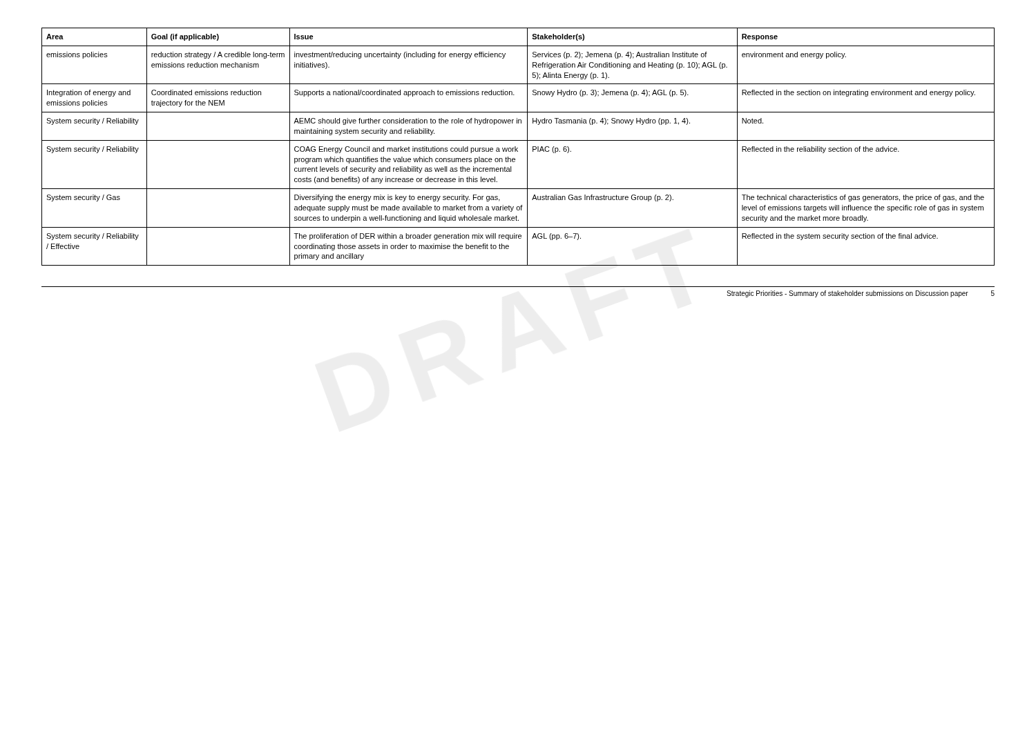DRAFT
| Area | Goal (if applicable) | Issue | Stakeholder(s) | Response |
| --- | --- | --- | --- | --- |
| emissions policies | reduction strategy / A credible long-term emissions reduction mechanism | investment/reducing uncertainty (including for energy efficiency initiatives). | Services (p. 2); Jemena (p. 4); Australian Institute of Refrigeration Air Conditioning and Heating (p. 10); AGL (p. 5); Alinta Energy (p. 1). | environment and energy policy. |
| Integration of energy and emissions policies | Coordinated emissions reduction trajectory for the NEM | Supports a national/coordinated approach to emissions reduction. | Snowy Hydro (p. 3); Jemena (p. 4); AGL (p. 5). | Reflected in the section on integrating environment and energy policy. |
| System security / Reliability | | AEMC should give further consideration to the role of hydropower in maintaining system security and reliability. | Hydro Tasmania (p. 4); Snowy Hydro (pp. 1, 4). | Noted. |
| System security / Reliability | | COAG Energy Council and market institutions could pursue a work program which quantifies the value which consumers place on the current levels of security and reliability as well as the incremental costs (and benefits) of any increase or decrease in this level. | PIAC (p. 6). | Reflected in the reliability section of the advice. |
| System security / Gas | | Diversifying the energy mix is key to energy security. For gas, adequate supply must be made available to market from a variety of sources to underpin a well-functioning and liquid wholesale market. | Australian Gas Infrastructure Group (p. 2). | The technical characteristics of gas generators, the price of gas, and the level of emissions targets will influence the specific role of gas in system security and the market more broadly. |
| System security / Reliability / Effective | | The proliferation of DER within a broader generation mix will require coordinating those assets in order to maximise the benefit to the primary and ancillary | AGL (pp. 6–7). | Reflected in the system security section of the final advice. |
Strategic Priorities - Summary of stakeholder submissions on Discussion paper 5